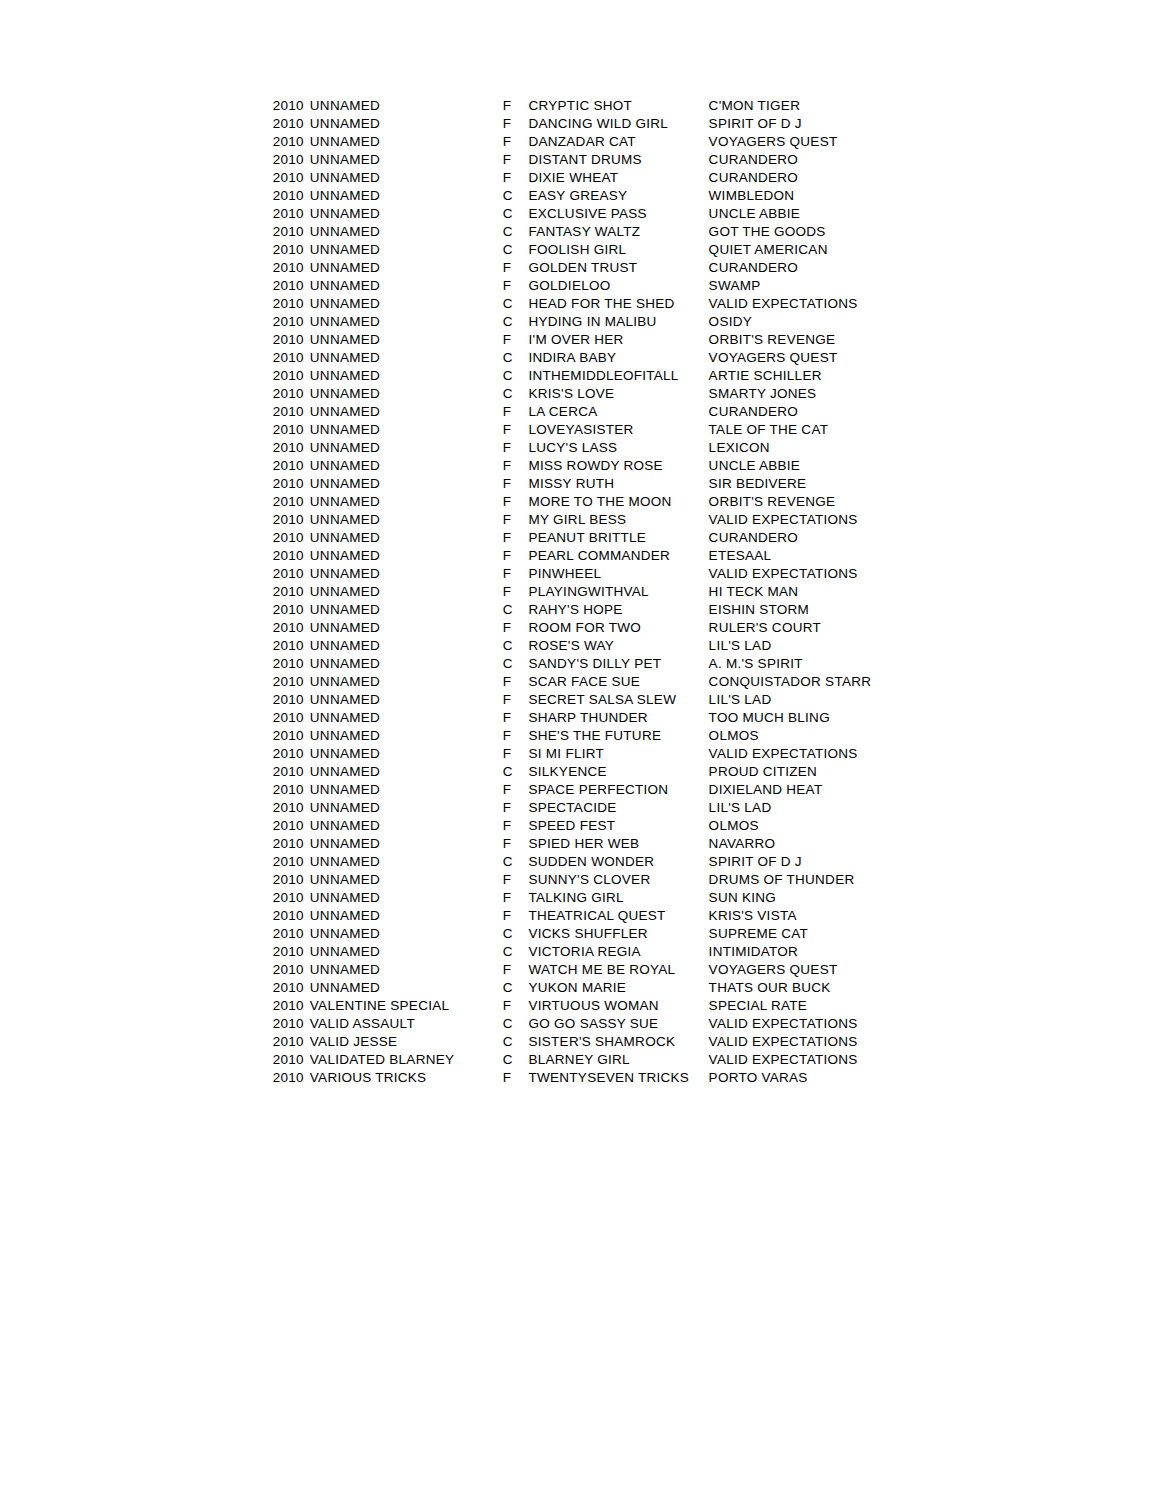| 2010 | UNNAMED | F | CRYPTIC SHOT | C'MON TIGER |
| 2010 | UNNAMED | F | DANCING WILD GIRL | SPIRIT OF D J |
| 2010 | UNNAMED | F | DANZADAR CAT | VOYAGERS QUEST |
| 2010 | UNNAMED | F | DISTANT DRUMS | CURANDERO |
| 2010 | UNNAMED | F | DIXIE WHEAT | CURANDERO |
| 2010 | UNNAMED | C | EASY GREASY | WIMBLEDON |
| 2010 | UNNAMED | C | EXCLUSIVE PASS | UNCLE ABBIE |
| 2010 | UNNAMED | C | FANTASY WALTZ | GOT THE GOODS |
| 2010 | UNNAMED | C | FOOLISH GIRL | QUIET AMERICAN |
| 2010 | UNNAMED | F | GOLDEN TRUST | CURANDERO |
| 2010 | UNNAMED | F | GOLDIELOO | SWAMP |
| 2010 | UNNAMED | C | HEAD FOR THE SHED | VALID EXPECTATIONS |
| 2010 | UNNAMED | C | HYDING IN MALIBU | OSIDY |
| 2010 | UNNAMED | F | I'M OVER HER | ORBIT'S REVENGE |
| 2010 | UNNAMED | C | INDIRA BABY | VOYAGERS QUEST |
| 2010 | UNNAMED | C | INTHEMIDDLEOFITALL | ARTIE SCHILLER |
| 2010 | UNNAMED | C | KRIS'S LOVE | SMARTY JONES |
| 2010 | UNNAMED | F | LA CERCA | CURANDERO |
| 2010 | UNNAMED | F | LOVEYASISTER | TALE OF THE CAT |
| 2010 | UNNAMED | F | LUCY'S LASS | LEXICON |
| 2010 | UNNAMED | F | MISS ROWDY ROSE | UNCLE ABBIE |
| 2010 | UNNAMED | F | MISSY RUTH | SIR BEDIVERE |
| 2010 | UNNAMED | F | MORE TO THE MOON | ORBIT'S REVENGE |
| 2010 | UNNAMED | F | MY GIRL BESS | VALID EXPECTATIONS |
| 2010 | UNNAMED | F | PEANUT BRITTLE | CURANDERO |
| 2010 | UNNAMED | F | PEARL COMMANDER | ETESAAL |
| 2010 | UNNAMED | F | PINWHEEL | VALID EXPECTATIONS |
| 2010 | UNNAMED | F | PLAYINGWITHVAL | HI TECK MAN |
| 2010 | UNNAMED | C | RAHY'S HOPE | EISHIN STORM |
| 2010 | UNNAMED | F | ROOM FOR TWO | RULER'S COURT |
| 2010 | UNNAMED | C | ROSE'S WAY | LIL'S LAD |
| 2010 | UNNAMED | C | SANDY'S DILLY PET | A. M.'S SPIRIT |
| 2010 | UNNAMED | F | SCAR FACE SUE | CONQUISTADOR STARR |
| 2010 | UNNAMED | F | SECRET SALSA SLEW | LIL'S LAD |
| 2010 | UNNAMED | F | SHARP THUNDER | TOO MUCH BLING |
| 2010 | UNNAMED | F | SHE'S THE FUTURE | OLMOS |
| 2010 | UNNAMED | F | SI MI FLIRT | VALID EXPECTATIONS |
| 2010 | UNNAMED | C | SILKYENCE | PROUD CITIZEN |
| 2010 | UNNAMED | F | SPACE PERFECTION | DIXIELAND HEAT |
| 2010 | UNNAMED | F | SPECTACIDE | LIL'S LAD |
| 2010 | UNNAMED | F | SPEED FEST | OLMOS |
| 2010 | UNNAMED | F | SPIED HER WEB | NAVARRO |
| 2010 | UNNAMED | C | SUDDEN WONDER | SPIRIT OF D J |
| 2010 | UNNAMED | F | SUNNY'S CLOVER | DRUMS OF THUNDER |
| 2010 | UNNAMED | F | TALKING GIRL | SUN KING |
| 2010 | UNNAMED | F | THEATRICAL QUEST | KRIS'S VISTA |
| 2010 | UNNAMED | C | VICKS SHUFFLER | SUPREME CAT |
| 2010 | UNNAMED | C | VICTORIA REGIA | INTIMIDATOR |
| 2010 | UNNAMED | F | WATCH ME BE ROYAL | VOYAGERS QUEST |
| 2010 | UNNAMED | C | YUKON MARIE | THATS OUR BUCK |
| 2010 | VALENTINE SPECIAL | F | VIRTUOUS WOMAN | SPECIAL RATE |
| 2010 | VALID ASSAULT | C | GO GO SASSY SUE | VALID EXPECTATIONS |
| 2010 | VALID JESSE | C | SISTER'S SHAMROCK | VALID EXPECTATIONS |
| 2010 | VALIDATED BLARNEY | C | BLARNEY GIRL | VALID EXPECTATIONS |
| 2010 | VARIOUS TRICKS | F | TWENTYSEVEN TRICKS | PORTO VARAS |